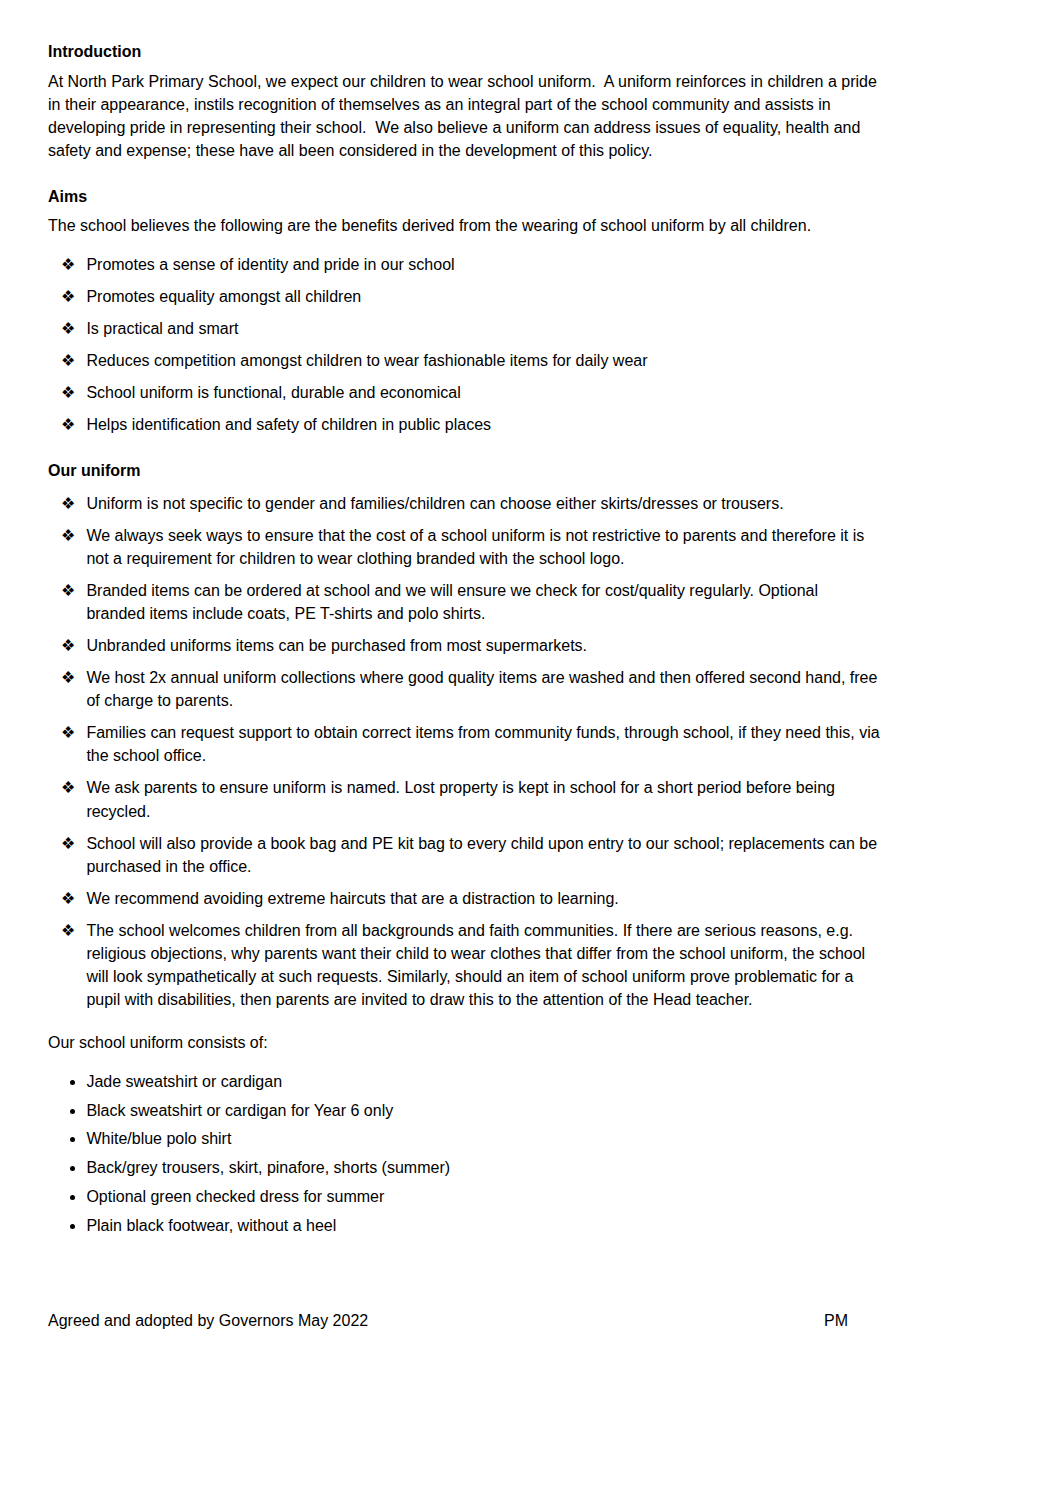Introduction
At North Park Primary School, we expect our children to wear school uniform. A uniform reinforces in children a pride in their appearance, instils recognition of themselves as an integral part of the school community and assists in developing pride in representing their school. We also believe a uniform can address issues of equality, health and safety and expense; these have all been considered in the development of this policy.
Aims
The school believes the following are the benefits derived from the wearing of school uniform by all children.
Promotes a sense of identity and pride in our school
Promotes equality amongst all children
Is practical and smart
Reduces competition amongst children to wear fashionable items for daily wear
School uniform is functional, durable and economical
Helps identification and safety of children in public places
Our uniform
Uniform is not specific to gender and families/children can choose either skirts/dresses or trousers.
We always seek ways to ensure that the cost of a school uniform is not restrictive to parents and therefore it is not a requirement for children to wear clothing branded with the school logo.
Branded items can be ordered at school and we will ensure we check for cost/quality regularly. Optional branded items include coats, PE T-shirts and polo shirts.
Unbranded uniforms items can be purchased from most supermarkets.
We host 2x annual uniform collections where good quality items are washed and then offered second hand, free of charge to parents.
Families can request support to obtain correct items from community funds, through school, if they need this, via the school office.
We ask parents to ensure uniform is named. Lost property is kept in school for a short period before being recycled.
School will also provide a book bag and PE kit bag to every child upon entry to our school; replacements can be purchased in the office.
We recommend avoiding extreme haircuts that are a distraction to learning.
The school welcomes children from all backgrounds and faith communities. If there are serious reasons, e.g. religious objections, why parents want their child to wear clothes that differ from the school uniform, the school will look sympathetically at such requests. Similarly, should an item of school uniform prove problematic for a pupil with disabilities, then parents are invited to draw this to the attention of the Head teacher.
Our school uniform consists of:
Jade sweatshirt or cardigan
Black sweatshirt or cardigan for Year 6 only
White/blue polo shirt
Back/grey trousers, skirt, pinafore, shorts (summer)
Optional green checked dress for summer
Plain black footwear, without a heel
Agreed and adopted by Governors May 2022
PM